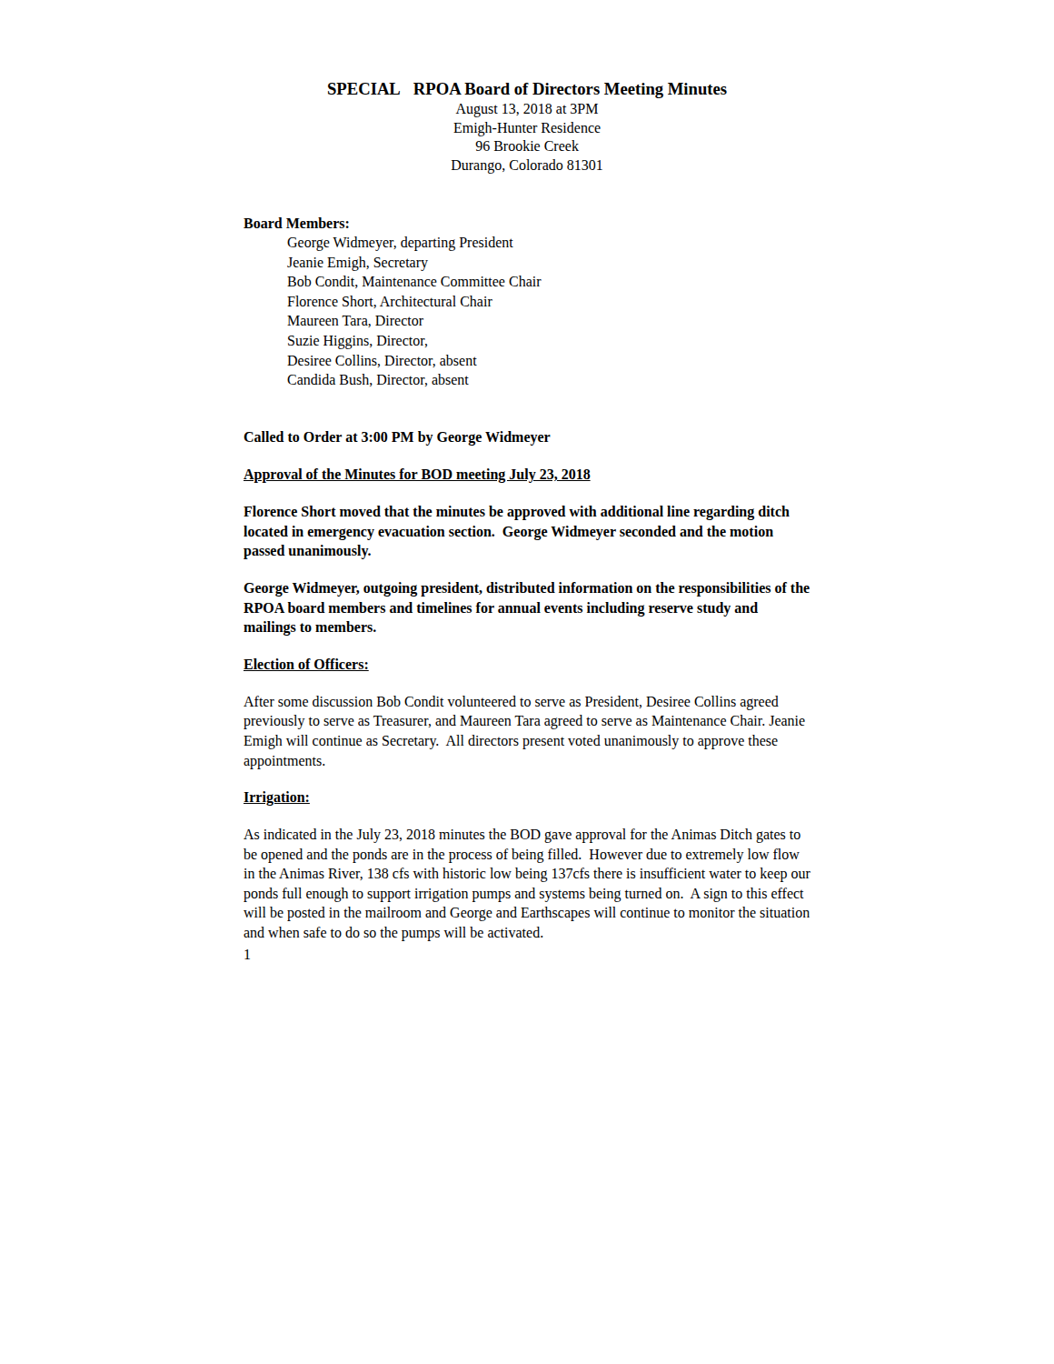SPECIAL RPOA Board of Directors Meeting Minutes
August 13, 2018 at 3PM
Emigh-Hunter Residence
96 Brookie Creek
Durango, Colorado 81301
Board Members:
George Widmeyer, departing President
Jeanie Emigh, Secretary
Bob Condit, Maintenance Committee Chair
Florence Short, Architectural Chair
Maureen Tara, Director
Suzie Higgins, Director,
Desiree Collins, Director, absent
Candida Bush, Director, absent
Called to Order at 3:00 PM by George Widmeyer
Approval of the Minutes for BOD meeting July 23, 2018
Florence Short moved that the minutes be approved with additional line regarding ditch located in emergency evacuation section. George Widmeyer seconded and the motion passed unanimously.
George Widmeyer, outgoing president, distributed information on the responsibilities of the RPOA board members and timelines for annual events including reserve study and mailings to members.
Election of Officers:
After some discussion Bob Condit volunteered to serve as President, Desiree Collins agreed previously to serve as Treasurer, and Maureen Tara agreed to serve as Maintenance Chair. Jeanie Emigh will continue as Secretary. All directors present voted unanimously to approve these appointments.
Irrigation:
As indicated in the July 23, 2018 minutes the BOD gave approval for the Animas Ditch gates to be opened and the ponds are in the process of being filled. However due to extremely low flow in the Animas River, 138 cfs with historic low being 137cfs there is insufficient water to keep our ponds full enough to support irrigation pumps and systems being turned on. A sign to this effect will be posted in the mailroom and George and Earthscapes will continue to monitor the situation and when safe to do so the pumps will be activated.
1